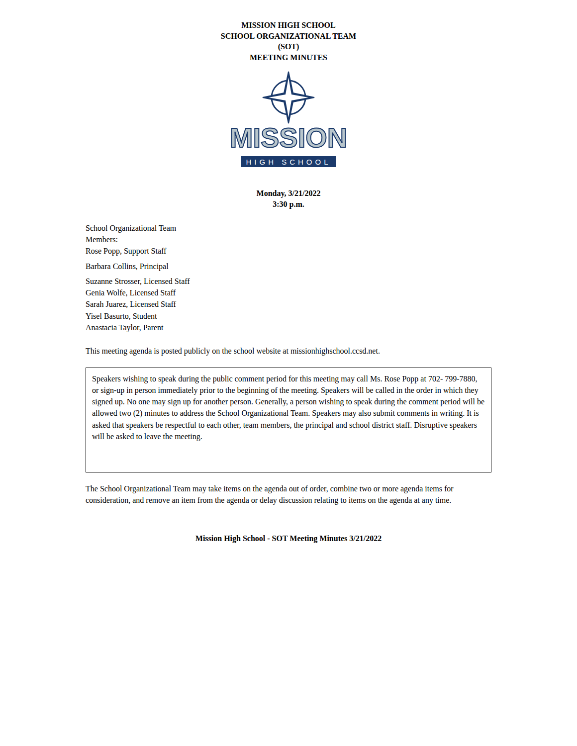MISSION HIGH SCHOOL
SCHOOL ORGANIZATIONAL TEAM
(SOT)
MEETING MINUTES
Monday, 3/21/2022
3:30 p.m.
School Organizational Team
Members:
Rose Popp, Support Staff
Barbara Collins, Principal
Suzanne Strosser, Licensed Staff
Genia Wolfe, Licensed Staff
Sarah Juarez, Licensed Staff
Yisel Basurto, Student
Anastacia Taylor, Parent
This meeting agenda is posted publicly on the school website at missionhighschool.ccsd.net.
Speakers wishing to speak during the public comment period for this meeting may call Ms. Rose Popp at 702- 799-7880, or sign-up in person immediately prior to the beginning of the meeting. Speakers will be called in the order in which they signed up. No one may sign up for another person. Generally, a person wishing to speak during the comment period will be allowed two (2) minutes to address the School Organizational Team. Speakers may also submit comments in writing. It is asked that speakers be respectful to each other, team members, the principal and school district staff. Disruptive speakers will be asked to leave the meeting.
The School Organizational Team may take items on the agenda out of order, combine two or more agenda items for consideration, and remove an item from the agenda or delay discussion relating to items on the agenda at any time.
Mission High School - SOT Meeting Minutes 3/21/2022